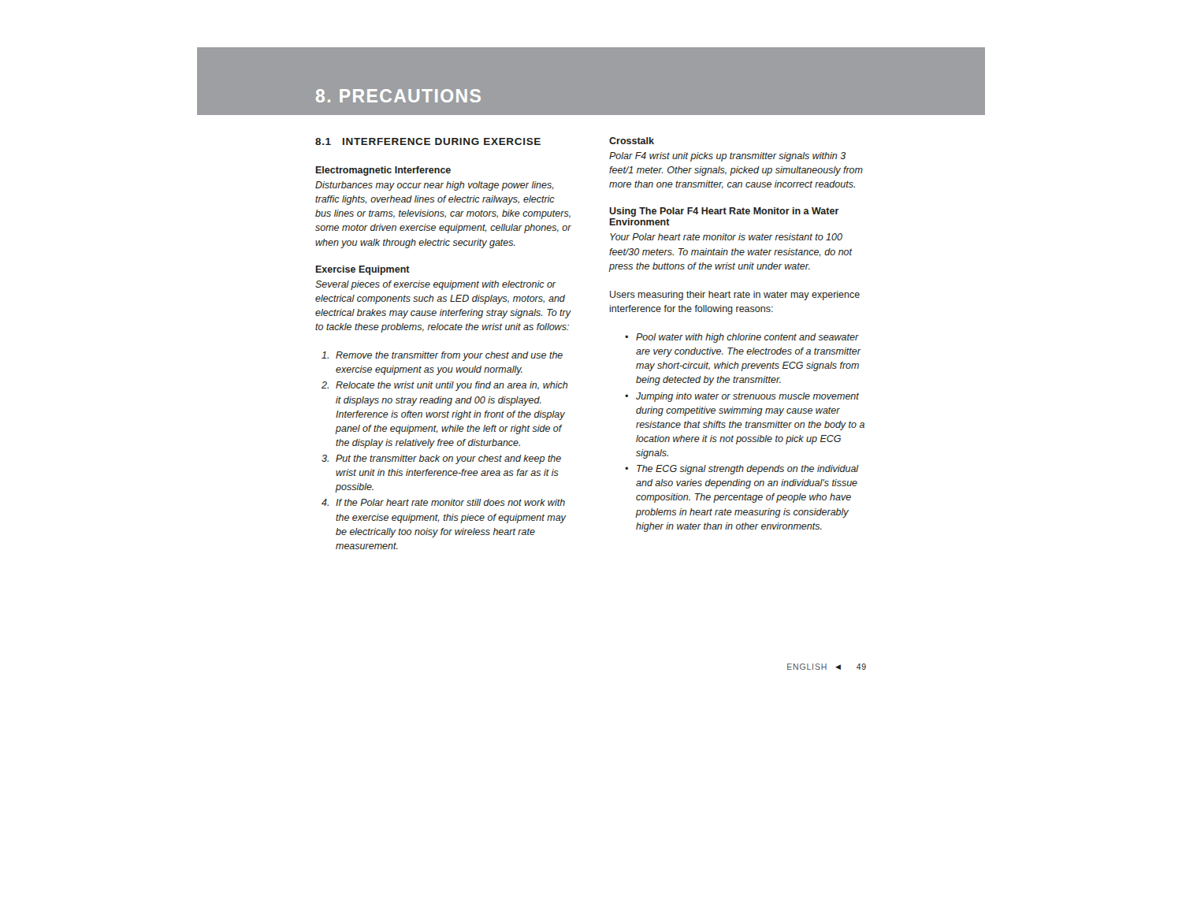8. Precautions
8.1 Interference During Exercise
Electromagnetic Interference
Disturbances may occur near high voltage power lines, traffic lights, overhead lines of electric railways, electric bus lines or trams, televisions, car motors, bike computers, some motor driven exercise equipment, cellular phones, or when you walk through electric security gates.
Exercise Equipment
Several pieces of exercise equipment with electronic or electrical components such as LED displays, motors, and electrical brakes may cause interfering stray signals. To try to tackle these problems, relocate the wrist unit as follows:
Remove the transmitter from your chest and use the exercise equipment as you would normally.
Relocate the wrist unit until you find an area in, which it displays no stray reading and 00 is displayed. Interference is often worst right in front of the display panel of the equipment, while the left or right side of the display is relatively free of disturbance.
Put the transmitter back on your chest and keep the wrist unit in this interference-free area as far as it is possible.
If the Polar heart rate monitor still does not work with the exercise equipment, this piece of equipment may be electrically too noisy for wireless heart rate measurement.
Crosstalk
Polar F4 wrist unit picks up transmitter signals within 3 feet/1 meter. Other signals, picked up simultaneously from more than one transmitter, can cause incorrect readouts.
Using The Polar F4 Heart Rate Monitor in a Water Environment
Your Polar heart rate monitor is water resistant to 100 feet/30 meters. To maintain the water resistance, do not press the buttons of the wrist unit under water.
Users measuring their heart rate in water may experience interference for the following reasons:
Pool water with high chlorine content and seawater are very conductive. The electrodes of a transmitter may short-circuit, which prevents ECG signals from being detected by the transmitter.
Jumping into water or strenuous muscle movement during competitive swimming may cause water resistance that shifts the transmitter on the body to a location where it is not possible to pick up ECG signals.
The ECG signal strength depends on the individual and also varies depending on an individual's tissue composition. The percentage of people who have problems in heart rate measuring is considerably higher in water than in other environments.
ENGLISH◀49